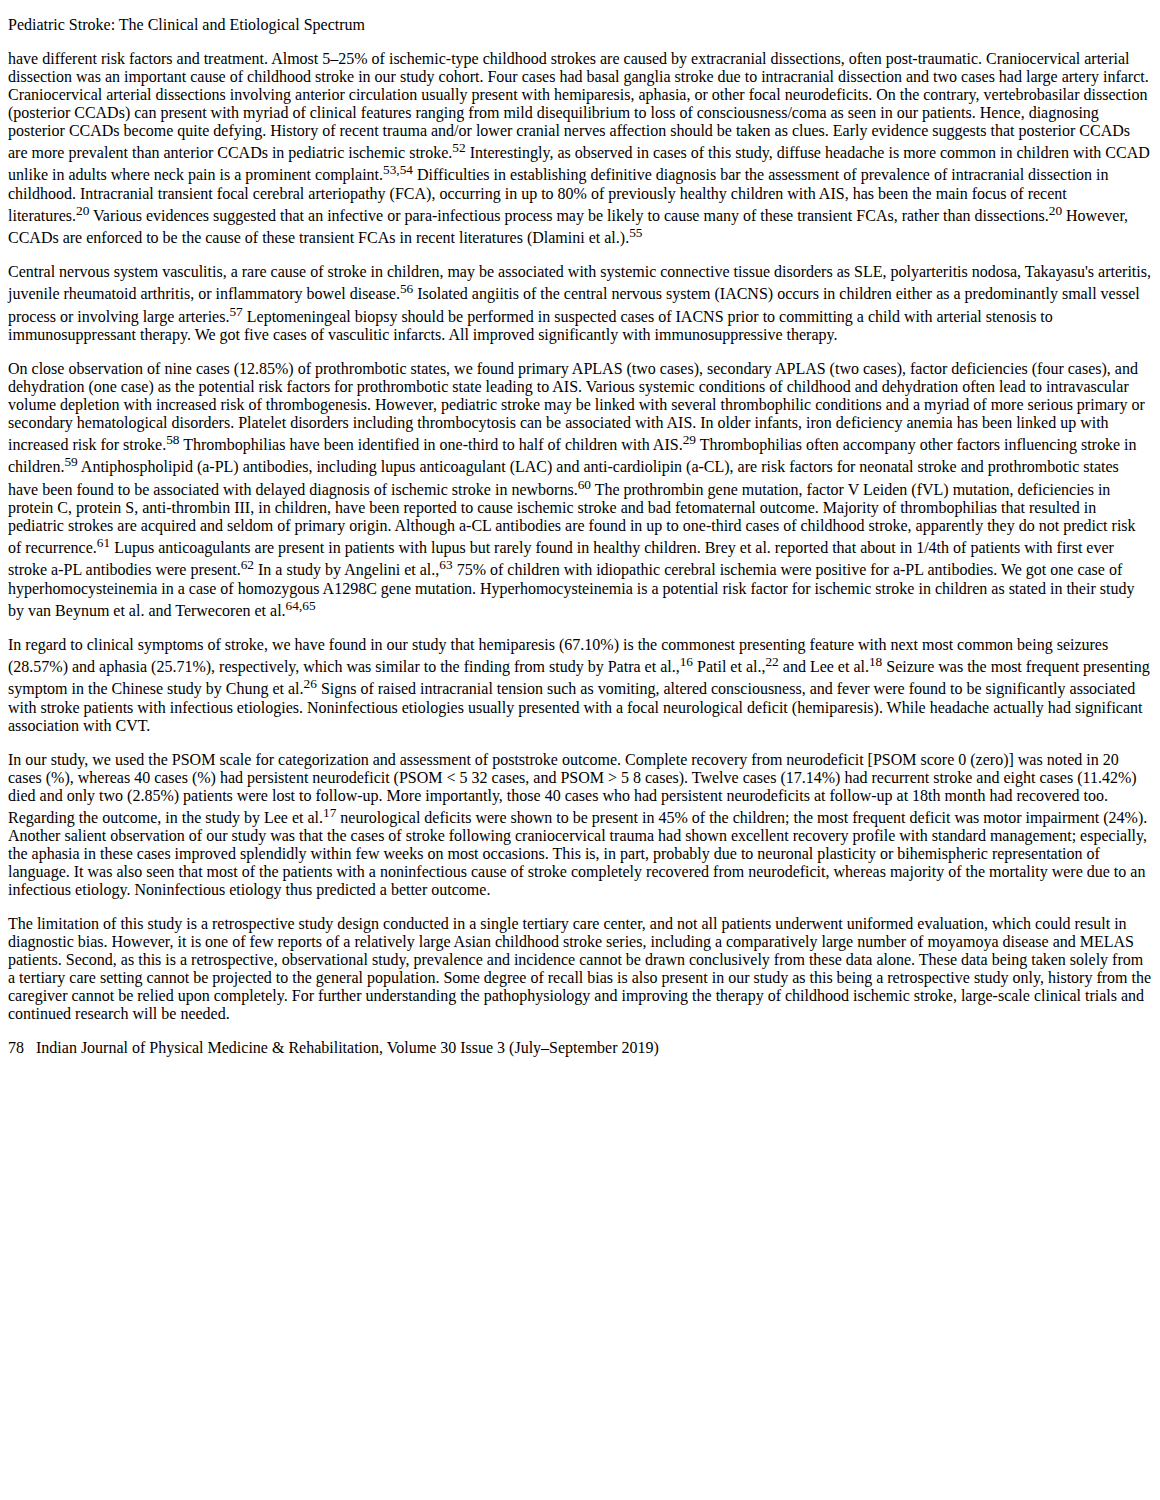Pediatric Stroke: The Clinical and Etiological Spectrum
have different risk factors and treatment. Almost 5–25% of ischemic-type childhood strokes are caused by extracranial dissections, often post-traumatic. Craniocervical arterial dissection was an important cause of childhood stroke in our study cohort. Four cases had basal ganglia stroke due to intracranial dissection and two cases had large artery infarct. Craniocervical arterial dissections involving anterior circulation usually present with hemiparesis, aphasia, or other focal neurodeficits. On the contrary, vertebrobasilar dissection (posterior CCADs) can present with myriad of clinical features ranging from mild disequilibrium to loss of consciousness/coma as seen in our patients. Hence, diagnosing posterior CCADs become quite defying. History of recent trauma and/or lower cranial nerves affection should be taken as clues. Early evidence suggests that posterior CCADs are more prevalent than anterior CCADs in pediatric ischemic stroke.52 Interestingly, as observed in cases of this study, diffuse headache is more common in children with CCAD unlike in adults where neck pain is a prominent complaint.53,54 Difficulties in establishing definitive diagnosis bar the assessment of prevalence of intracranial dissection in childhood. Intracranial transient focal cerebral arteriopathy (FCA), occurring in up to 80% of previously healthy children with AIS, has been the main focus of recent literatures.20 Various evidences suggested that an infective or para-infectious process may be likely to cause many of these transient FCAs, rather than dissections.20 However, CCADs are enforced to be the cause of these transient FCAs in recent literatures (Dlamini et al.).55
Central nervous system vasculitis, a rare cause of stroke in children, may be associated with systemic connective tissue disorders as SLE, polyarteritis nodosa, Takayasu's arteritis, juvenile rheumatoid arthritis, or inflammatory bowel disease.56 Isolated angiitis of the central nervous system (IACNS) occurs in children either as a predominantly small vessel process or involving large arteries.57 Leptomeningeal biopsy should be performed in suspected cases of IACNS prior to committing a child with arterial stenosis to immunosuppressant therapy. We got five cases of vasculitic infarcts. All improved significantly with immunosuppressive therapy.
On close observation of nine cases (12.85%) of prothrombotic states, we found primary APLAS (two cases), secondary APLAS (two cases), factor deficiencies (four cases), and dehydration (one case) as the potential risk factors for prothrombotic state leading to AIS. Various systemic conditions of childhood and dehydration often lead to intravascular volume depletion with increased risk of thrombogenesis. However, pediatric stroke may be linked with several thrombophilic conditions and a myriad of more serious primary or secondary hematological disorders. Platelet disorders including thrombocytosis can be associated with AIS. In older infants, iron deficiency anemia has been linked up with increased risk for stroke.58 Thrombophilias have been identified in one-third to half of children with AIS.29 Thrombophilias often accompany other factors influencing stroke in children.59 Antiphospholipid (a-PL) antibodies, including lupus anticoagulant (LAC) and anti-cardiolipin (a-CL), are risk factors for neonatal stroke and prothrombotic states have been found to be associated with delayed diagnosis of ischemic stroke in newborns.60 The prothrombin gene mutation, factor V Leiden (fVL) mutation, deficiencies in protein C, protein S, anti-thrombin III, in children, have been reported to cause ischemic stroke and bad fetomaternal outcome. Majority of thrombophilias that resulted in pediatric strokes are acquired and seldom of primary origin. Although a-CL antibodies are found in up to one-third cases of childhood stroke, apparently they do not predict risk of recurrence.61 Lupus anticoagulants are present in patients with lupus but rarely found in healthy children. Brey et al. reported that about in 1/4th of patients with first ever stroke a-PL antibodies were present.62 In a study by Angelini et al.,63 75% of children with idiopathic cerebral ischemia were positive for a-PL antibodies. We got one case of hyperhomocysteinemia in a case of homozygous A1298C gene mutation. Hyperhomocysteinemia is a potential risk factor for ischemic stroke in children as stated in their study by van Beynum et al. and Terwecoren et al.64,65
In regard to clinical symptoms of stroke, we have found in our study that hemiparesis (67.10%) is the commonest presenting feature with next most common being seizures (28.57%) and aphasia (25.71%), respectively, which was similar to the finding from study by Patra et al.,16 Patil et al.,22 and Lee et al.18 Seizure was the most frequent presenting symptom in the Chinese study by Chung et al.26 Signs of raised intracranial tension such as vomiting, altered consciousness, and fever were found to be significantly associated with stroke patients with infectious etiologies. Noninfectious etiologies usually presented with a focal neurological deficit (hemiparesis). While headache actually had significant association with CVT.
In our study, we used the PSOM scale for categorization and assessment of poststroke outcome. Complete recovery from neurodeficit [PSOM score 0 (zero)] was noted in 20 cases (%), whereas 40 cases (%) had persistent neurodeficit (PSOM < 5 32 cases, and PSOM > 5 8 cases). Twelve cases (17.14%) had recurrent stroke and eight cases (11.42%) died and only two (2.85%) patients were lost to follow-up. More importantly, those 40 cases who had persistent neurodeficits at follow-up at 18th month had recovered too. Regarding the outcome, in the study by Lee et al.17 neurological deficits were shown to be present in 45% of the children; the most frequent deficit was motor impairment (24%). Another salient observation of our study was that the cases of stroke following craniocervical trauma had shown excellent recovery profile with standard management; especially, the aphasia in these cases improved splendidly within few weeks on most occasions. This is, in part, probably due to neuronal plasticity or bihemispheric representation of language. It was also seen that most of the patients with a noninfectious cause of stroke completely recovered from neurodeficit, whereas majority of the mortality were due to an infectious etiology. Noninfectious etiology thus predicted a better outcome.
The limitation of this study is a retrospective study design conducted in a single tertiary care center, and not all patients underwent uniformed evaluation, which could result in diagnostic bias. However, it is one of few reports of a relatively large Asian childhood stroke series, including a comparatively large number of moyamoya disease and MELAS patients. Second, as this is a retrospective, observational study, prevalence and incidence cannot be drawn conclusively from these data alone. These data being taken solely from a tertiary care setting cannot be projected to the general population. Some degree of recall bias is also present in our study as this being a retrospective study only, history from the caregiver cannot be relied upon completely. For further understanding the pathophysiology and improving the therapy of childhood ischemic stroke, large-scale clinical trials and continued research will be needed.
78 Indian Journal of Physical Medicine & Rehabilitation, Volume 30 Issue 3 (July–September 2019)